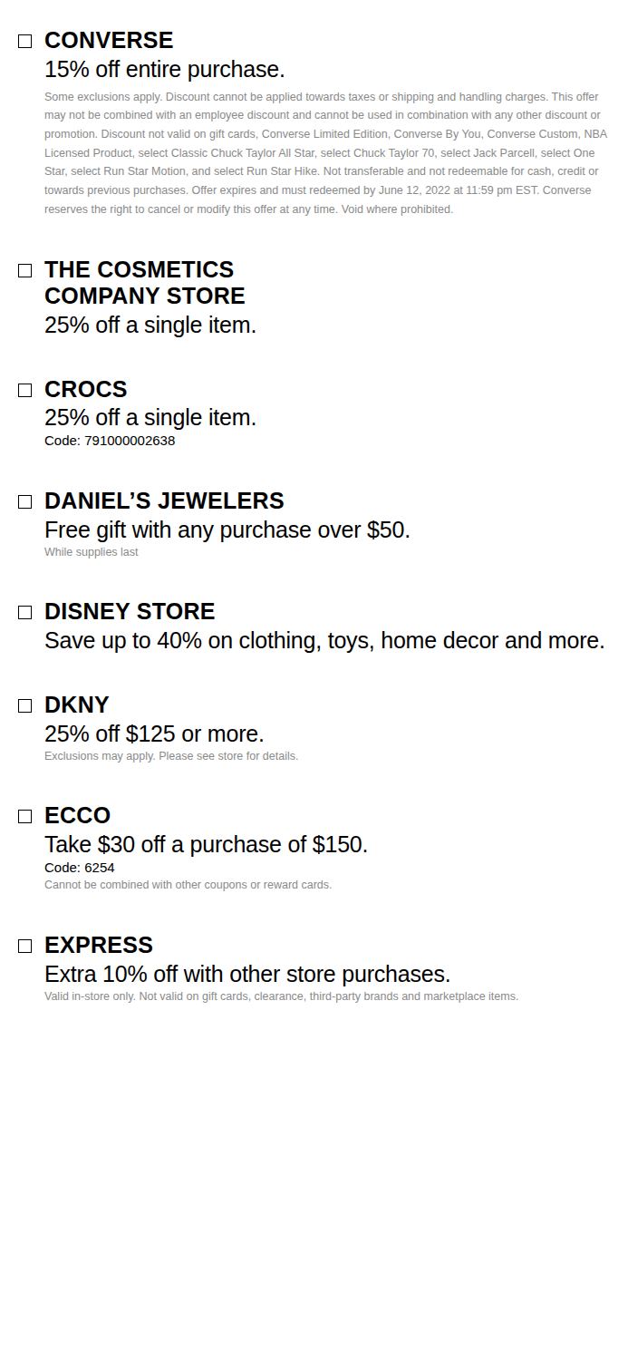CONVERSE
15% off entire purchase.
Some exclusions apply. Discount cannot be applied towards taxes or shipping and handling charges. This offer may not be combined with an employee discount and cannot be used in combination with any other discount or promotion. Discount not valid on gift cards, Converse Limited Edition, Converse By You, Converse Custom, NBA Licensed Product, select Classic Chuck Taylor All Star, select Chuck Taylor 70, select Jack Parcell, select One Star, select Run Star Motion, and select Run Star Hike. Not transferable and not redeemable for cash, credit or towards previous purchases. Offer expires and must redeemed by June 12, 2022 at 11:59 pm EST. Converse reserves the right to cancel or modify this offer at any time. Void where prohibited.
THE COSMETICS
COMPANY STORE
25% off a single item.
CROCS
25% off a single item.
Code: 791000002638
DANIEL’S JEWELERS
Free gift with any purchase over $50.
While supplies last
DISNEY STORE
Save up to 40% on clothing, toys, home decor and more.
DKNY
25% off $125 or more.
Exclusions may apply. Please see store for details.
ECCO
Take $30 off a purchase of $150.
Code: 6254
Cannot be combined with other coupons or reward cards.
EXPRESS
Extra 10% off with other store purchases.
Valid in-store only. Not valid on gift cards, clearance, third-party brands and marketplace items.